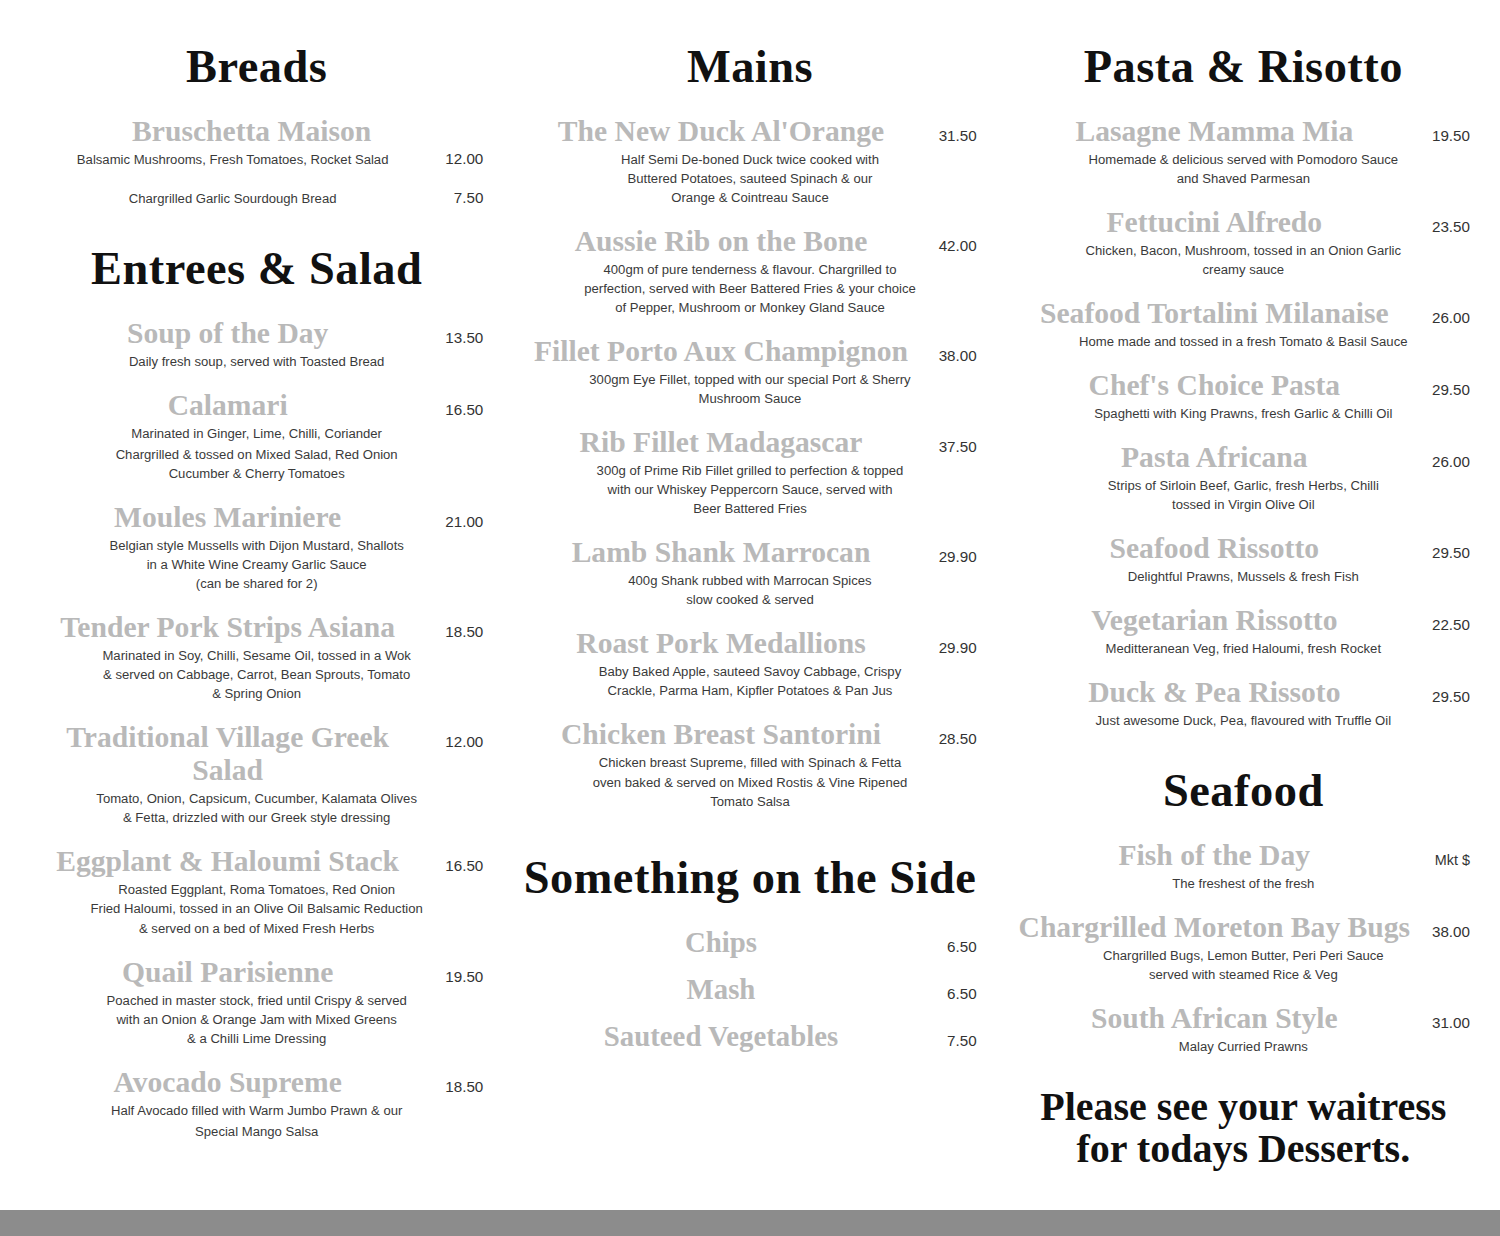Breads
Bruschetta Maison
Balsamic Mushrooms, Fresh Tomatoes, Rocket Salad 12.00
Chargrilled Garlic Sourdough Bread 7.50
Entrees & Salad
Soup of the Day 13.50
Daily fresh soup, served with Toasted Bread
Calamari 16.50
Marinated in Ginger, Lime, Chilli, Coriander
Chargrilled & tossed on Mixed Salad, Red Onion
Cucumber & Cherry Tomatoes
Moules Mariniere 21.00
Belgian style Mussells with Dijon Mustard, Shallots
in a White Wine Creamy Garlic Sauce
(can be shared for 2)
Tender Pork Strips Asiana 18.50
Marinated in Soy, Chilli, Sesame Oil, tossed in a Wok
& served on Cabbage, Carrot, Bean Sprouts, Tomato
& Spring Onion
Traditional Village Greek Salad 12.00
Tomato, Onion, Capsicum, Cucumber, Kalamata Olives
& Fetta, drizzled with our Greek style dressing
Eggplant & Haloumi Stack 16.50
Roasted Eggplant, Roma Tomatoes, Red Onion
Fried Haloumi, tossed in an Olive Oil Balsamic Reduction
& served on a bed of Mixed Fresh Herbs
Quail Parisienne 19.50
Poached in master stock, fried until Crispy & served
with an Onion & Orange Jam with Mixed Greens
& a Chilli Lime Dressing
Avocado Supreme 18.50
Half Avocado filled with Warm Jumbo Prawn & our
Special Mango Salsa
Mains
The New Duck Al'Orange 31.50
Half Semi De-boned Duck twice cooked with
Buttered Potatoes, sauteed Spinach & our
Orange & Cointreau Sauce
Aussie Rib on the Bone 42.00
400gm of pure tenderness & flavour. Chargrilled to
perfection, served with Beer Battered Fries & your choice
of Pepper, Mushroom or Monkey Gland Sauce
Fillet Porto Aux Champignon 38.00
300gm Eye Fillet, topped with our special Port & Sherry
Mushroom Sauce
Rib Fillet Madagascar 37.50
300g of Prime Rib Fillet grilled to perfection & topped
with our Whiskey Peppercorn Sauce, served with
Beer Battered Fries
Lamb Shank Marrocan 29.90
400g Shank rubbed with Marrocan Spices
slow cooked & served
Roast Pork Medallions 29.90
Baby Baked Apple, sauteed Savoy Cabbage, Crispy
Crackle, Parma Ham, Kipfler Potatoes & Pan Jus
Chicken Breast Santorini 28.50
Chicken breast Supreme, filled with Spinach & Fetta
oven baked & served on Mixed Rostis & Vine Ripened
Tomato Salsa
Something on the Side
Chips 6.50
Mash 6.50
Sauteed Vegetables 7.50
Pasta & Risotto
Lasagne Mamma Mia 19.50
Homemade & delicious served with Pomodoro Sauce
and Shaved Parmesan
Fettucini Alfredo 23.50
Chicken, Bacon, Mushroom, tossed in an Onion Garlic
creamy sauce
Seafood Tortalini Milanaise 26.00
Home made and tossed in a fresh Tomato & Basil Sauce
Chef's Choice Pasta 29.50
Spaghetti with King Prawns, fresh Garlic & Chilli Oil
Pasta Africana 26.00
Strips of Sirloin Beef, Garlic, fresh Herbs, Chilli
tossed in Virgin Olive Oil
Seafood Rissotto 29.50
Delightful Prawns, Mussels & fresh Fish
Vegetarian Rissotto 22.50
Meditteranean Veg, fried Haloumi, fresh Rocket
Duck & Pea Rissoto 29.50
Just awesome Duck, Pea, flavoured with Truffle Oil
Seafood
Fish of the Day Mkt $
The freshest of the fresh
Chargrilled Moreton Bay Bugs 38.00
Chargrilled Bugs, Lemon Butter, Peri Peri Sauce
served with steamed Rice & Veg
South African Style 31.00
Malay Curried Prawns
Please see your waitress
for todays Desserts.